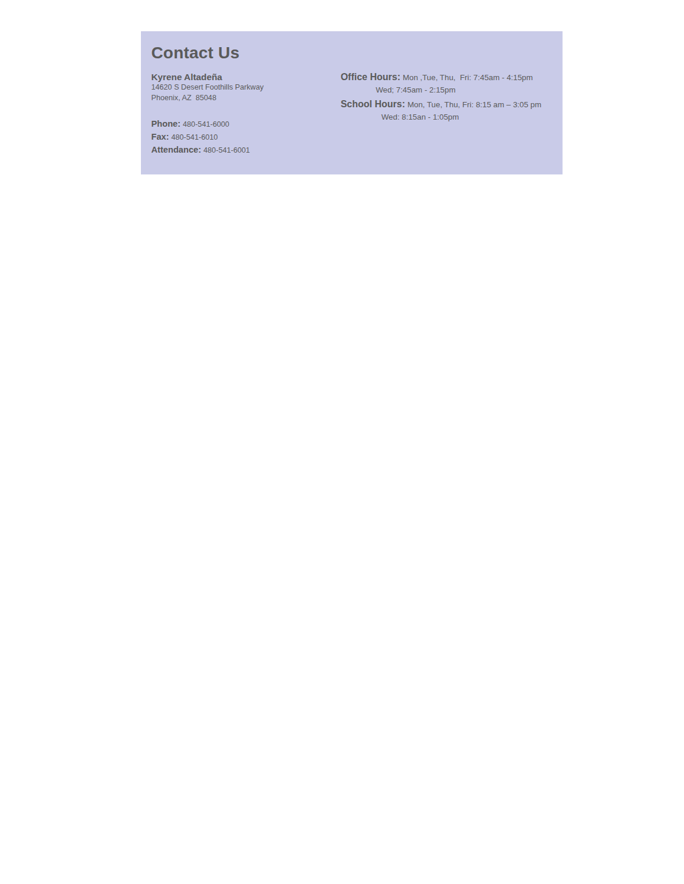Contact Us
Kyrene Altadeña
14620 S Desert Foothills Parkway
Phoenix, AZ 85048
Phone: 480-541-6000
Fax: 480-541-6010
Attendance: 480-541-6001
Office Hours: Mon ,Tue, Thu, Fri: 7:45am - 4:15pm
Wed; 7:45am - 2:15pm
School Hours: Mon, Tue, Thu, Fri: 8:15 am – 3:05 pm
Wed: 8:15an - 1:05pm